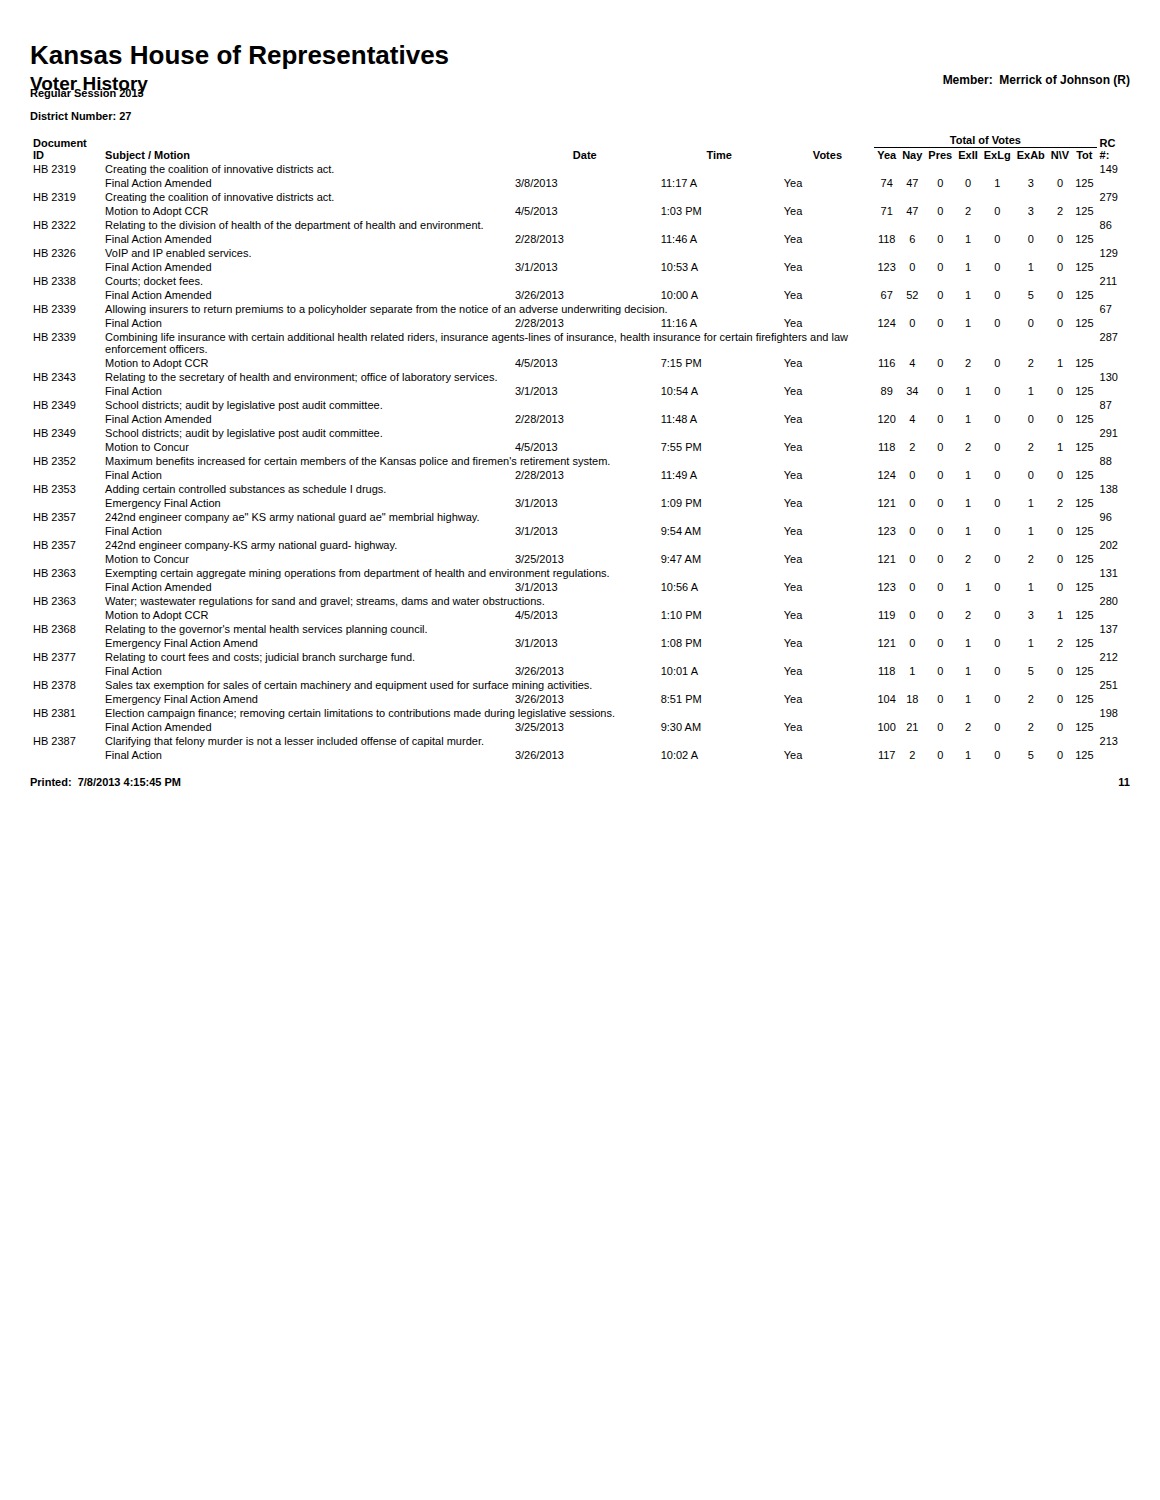Kansas House of Representatives
Voter History
Member: Merrick of Johnson (R)
Regular Session 2013
District Number: 27
| Document ID | Subject / Motion | Date | Time | Votes | Total of Votes | RC #: |
| --- | --- | --- | --- | --- | --- | --- |
| Yea | Nay | Pres | ExII | ExLg | ExAb | N\V | Tot |
| HB 2319 | Creating the coalition of innovative districts act. | | 149 |
| | Final Action Amended | 3/8/2013 | 11:17 A | Yea | 74 | 47 | 0 | 0 | 1 | 3 | 0 | 125 | |
| HB 2319 | Creating the coalition of innovative districts act. | | 279 |
| | Motion to Adopt CCR | 4/5/2013 | 1:03 PM | Yea | 71 | 47 | 0 | 2 | 0 | 3 | 2 | 125 | |
| HB 2322 | Relating to the division of health of the department of health and environment. | | 86 |
| | Final Action Amended | 2/28/2013 | 11:46 A | Yea | 118 | 6 | 0 | 1 | 0 | 0 | 0 | 125 | |
| HB 2326 | VoIP and IP enabled services. | | 129 |
| | Final Action Amended | 3/1/2013 | 10:53 A | Yea | 123 | 0 | 0 | 1 | 0 | 1 | 0 | 125 | |
| HB 2338 | Courts; docket fees. | | 211 |
| | Final Action Amended | 3/26/2013 | 10:00 A | Yea | 67 | 52 | 0 | 1 | 0 | 5 | 0 | 125 | |
| HB 2339 | Allowing insurers to return premiums to a policyholder separate from the notice of an adverse underwriting decision. | | 67 |
| | Final Action | 2/28/2013 | 11:16 A | Yea | 124 | 0 | 0 | 1 | 0 | 0 | 0 | 125 | |
| HB 2339 | Combining life insurance with certain additional health related riders, insurance agents-lines of insurance, health insurance for certain firefighters and law enforcement officers. | | 287 |
| | Motion to Adopt CCR | 4/5/2013 | 7:15 PM | Yea | 116 | 4 | 0 | 2 | 0 | 2 | 1 | 125 | |
| HB 2343 | Relating to the secretary of health and environment; office of laboratory services. | | 130 |
| | Final Action | 3/1/2013 | 10:54 A | Yea | 89 | 34 | 0 | 1 | 0 | 1 | 0 | 125 | |
| HB 2349 | School districts; audit by legislative post audit committee. | | 87 |
| | Final Action Amended | 2/28/2013 | 11:48 A | Yea | 120 | 4 | 0 | 1 | 0 | 0 | 0 | 125 | |
| HB 2349 | School districts; audit by legislative post audit committee. | | 291 |
| | Motion to Concur | 4/5/2013 | 7:55 PM | Yea | 118 | 2 | 0 | 2 | 0 | 2 | 1 | 125 | |
| HB 2352 | Maximum benefits increased for certain members of the Kansas police and firemen's retirement system. | | 88 |
| | Final Action | 2/28/2013 | 11:49 A | Yea | 124 | 0 | 0 | 1 | 0 | 0 | 0 | 125 | |
| HB 2353 | Adding certain controlled substances as schedule I drugs. | | 138 |
| | Emergency Final Action | 3/1/2013 | 1:09 PM | Yea | 121 | 0 | 0 | 1 | 0 | 1 | 2 | 125 | |
| HB 2357 | 242nd engineer company ae" KS army national guard ae" membrial highway. | | 96 |
| | Final Action | 3/1/2013 | 9:54 AM | Yea | 123 | 0 | 0 | 1 | 0 | 1 | 0 | 125 | |
| HB 2357 | 242nd engineer company-KS army national guard- highway. | | 202 |
| | Motion to Concur | 3/25/2013 | 9:47 AM | Yea | 121 | 0 | 0 | 2 | 0 | 2 | 0 | 125 | |
| HB 2363 | Exempting certain aggregate mining operations from department of health and environment regulations. | | 131 |
| | Final Action Amended | 3/1/2013 | 10:56 A | Yea | 123 | 0 | 0 | 1 | 0 | 1 | 0 | 125 | |
| HB 2363 | Water; wastewater regulations for sand and gravel; streams, dams and water obstructions. | | 280 |
| | Motion to Adopt CCR | 4/5/2013 | 1:10 PM | Yea | 119 | 0 | 0 | 2 | 0 | 3 | 1 | 125 | |
| HB 2368 | Relating to the governor's mental health services planning council. | | 137 |
| | Emergency Final Action Amend | 3/1/2013 | 1:08 PM | Yea | 121 | 0 | 0 | 1 | 0 | 1 | 2 | 125 | |
| HB 2377 | Relating to court fees and costs; judicial branch surcharge fund. | | 212 |
| | Final Action | 3/26/2013 | 10:01 A | Yea | 118 | 1 | 0 | 1 | 0 | 5 | 0 | 125 | |
| HB 2378 | Sales tax exemption for sales of certain machinery and equipment used for surface mining activities. | | 251 |
| | Emergency Final Action Amend | 3/26/2013 | 8:51 PM | Yea | 104 | 18 | 0 | 1 | 0 | 2 | 0 | 125 | |
| HB 2381 | Election campaign finance; removing certain limitations to contributions made during legislative sessions. | | 198 |
| | Final Action Amended | 3/25/2013 | 9:30 AM | Yea | 100 | 21 | 0 | 2 | 0 | 2 | 0 | 125 | |
| HB 2387 | Clarifying that felony murder is not a lesser included offense of capital murder. | | 213 |
| | Final Action | 3/26/2013 | 10:02 A | Yea | 117 | 2 | 0 | 1 | 0 | 5 | 0 | 125 | |
Printed: 7/8/2013 4:15:45 PM 11